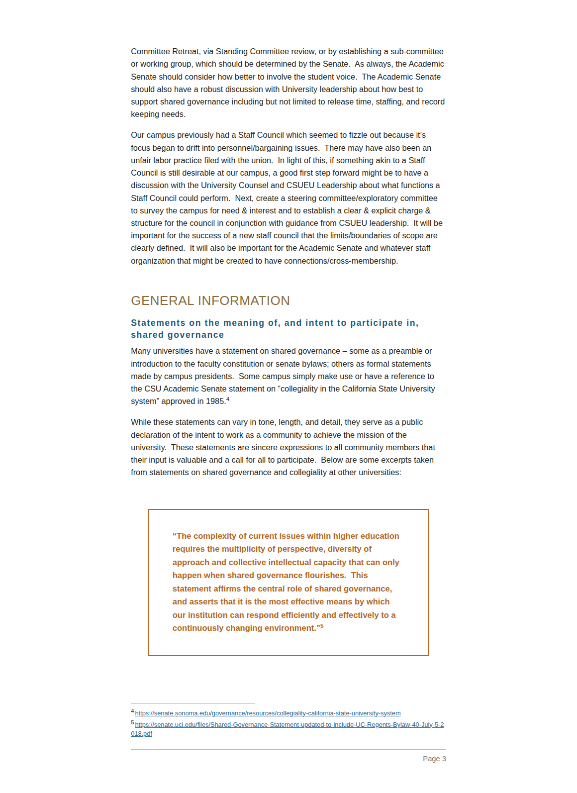Committee Retreat, via Standing Committee review, or by establishing a sub-committee or working group, which should be determined by the Senate. As always, the Academic Senate should consider how better to involve the student voice. The Academic Senate should also have a robust discussion with University leadership about how best to support shared governance including but not limited to release time, staffing, and record keeping needs.
Our campus previously had a Staff Council which seemed to fizzle out because it’s focus began to drift into personnel/bargaining issues. There may have also been an unfair labor practice filed with the union. In light of this, if something akin to a Staff Council is still desirable at our campus, a good first step forward might be to have a discussion with the University Counsel and CSUEU Leadership about what functions a Staff Council could perform. Next, create a steering committee/exploratory committee to survey the campus for need & interest and to establish a clear & explicit charge & structure for the council in conjunction with guidance from CSUEU leadership. It will be important for the success of a new staff council that the limits/boundaries of scope are clearly defined. It will also be important for the Academic Senate and whatever staff organization that might be created to have connections/cross-membership.
GENERAL INFORMATION
Statements on the meaning of, and intent to participate in, shared governance
Many universities have a statement on shared governance – some as a preamble or introduction to the faculty constitution or senate bylaws; others as formal statements made by campus presidents. Some campus simply make use or have a reference to the CSU Academic Senate statement on “collegiality in the California State University system” approved in 1985.4
While these statements can vary in tone, length, and detail, they serve as a public declaration of the intent to work as a community to achieve the mission of the university. These statements are sincere expressions to all community members that their input is valuable and a call for all to participate. Below are some excerpts taken from statements on shared governance and collegiality at other universities:
“The complexity of current issues within higher education requires the multiplicity of perspective, diversity of approach and collective intellectual capacity that can only happen when shared governance flourishes. This statement affirms the central role of shared governance, and asserts that it is the most effective means by which our institution can respond efficiently and effectively to a continuously changing environment.”5
4https://senate.sonoma.edu/governance/resources/collegiality-california-state-university-system
5https://senate.uci.edu/files/Shared-Governance-Statement-updated-to-include-UC-Regents-Bylaw-40-July-5-2018.pdf
Page 3